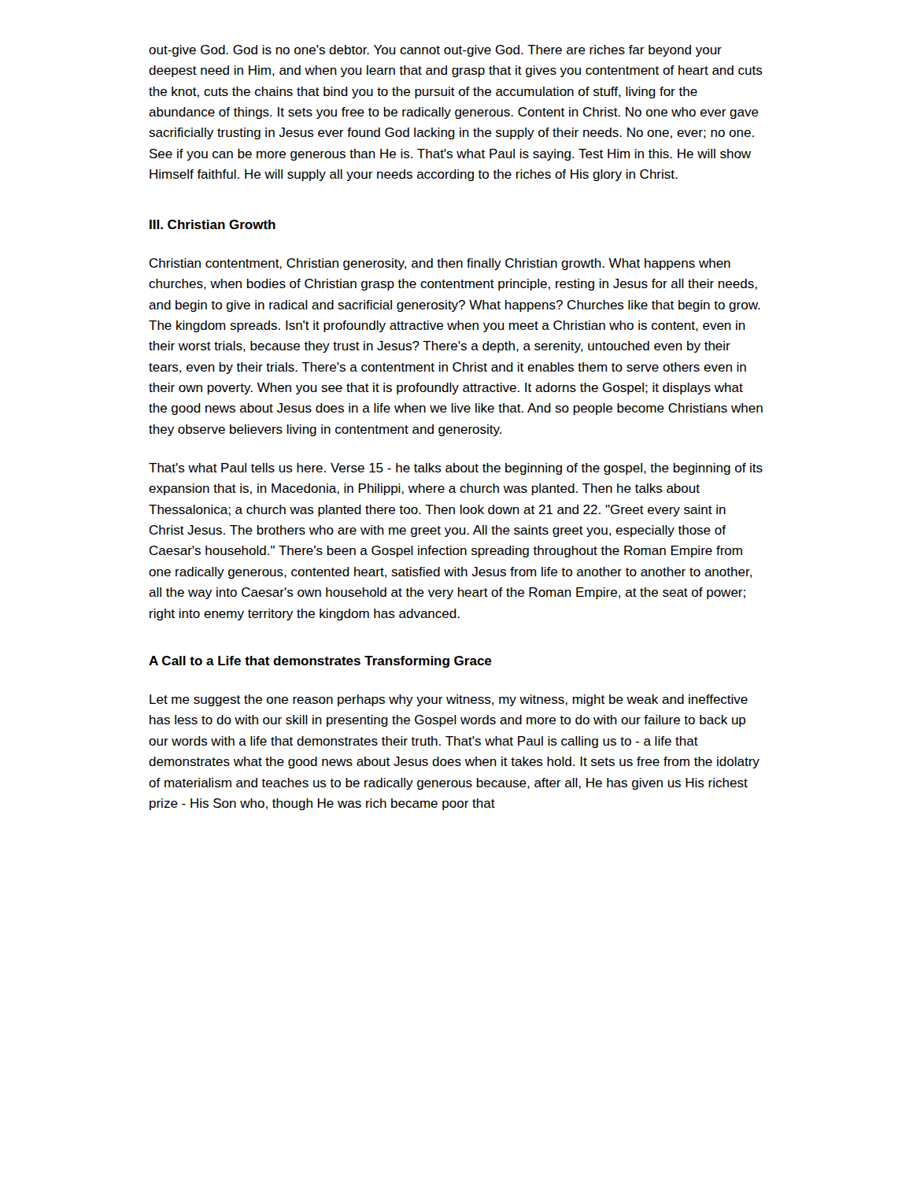out-give God. God is no one's debtor. You cannot out-give God. There are riches far beyond your deepest need in Him, and when you learn that and grasp that it gives you contentment of heart and cuts the knot, cuts the chains that bind you to the pursuit of the accumulation of stuff, living for the abundance of things. It sets you free to be radically generous. Content in Christ. No one who ever gave sacrificially trusting in Jesus ever found God lacking in the supply of their needs. No one, ever; no one. See if you can be more generous than He is. That's what Paul is saying. Test Him in this. He will show Himself faithful. He will supply all your needs according to the riches of His glory in Christ.
III. Christian Growth
Christian contentment, Christian generosity, and then finally Christian growth. What happens when churches, when bodies of Christian grasp the contentment principle, resting in Jesus for all their needs, and begin to give in radical and sacrificial generosity? What happens? Churches like that begin to grow. The kingdom spreads. Isn't it profoundly attractive when you meet a Christian who is content, even in their worst trials, because they trust in Jesus? There's a depth, a serenity, untouched even by their tears, even by their trials. There's a contentment in Christ and it enables them to serve others even in their own poverty. When you see that it is profoundly attractive. It adorns the Gospel; it displays what the good news about Jesus does in a life when we live like that. And so people become Christians when they observe believers living in contentment and generosity.
That's what Paul tells us here. Verse 15 - he talks about the beginning of the gospel, the beginning of its expansion that is, in Macedonia, in Philippi, where a church was planted. Then he talks about Thessalonica; a church was planted there too. Then look down at 21 and 22. "Greet every saint in Christ Jesus. The brothers who are with me greet you. All the saints greet you, especially those of Caesar's household." There's been a Gospel infection spreading throughout the Roman Empire from one radically generous, contented heart, satisfied with Jesus from life to another to another to another, all the way into Caesar's own household at the very heart of the Roman Empire, at the seat of power; right into enemy territory the kingdom has advanced.
A Call to a Life that demonstrates Transforming Grace
Let me suggest the one reason perhaps why your witness, my witness, might be weak and ineffective has less to do with our skill in presenting the Gospel words and more to do with our failure to back up our words with a life that demonstrates their truth. That's what Paul is calling us to - a life that demonstrates what the good news about Jesus does when it takes hold. It sets us free from the idolatry of materialism and teaches us to be radically generous because, after all, He has given us His richest prize - His Son who, though He was rich became poor that